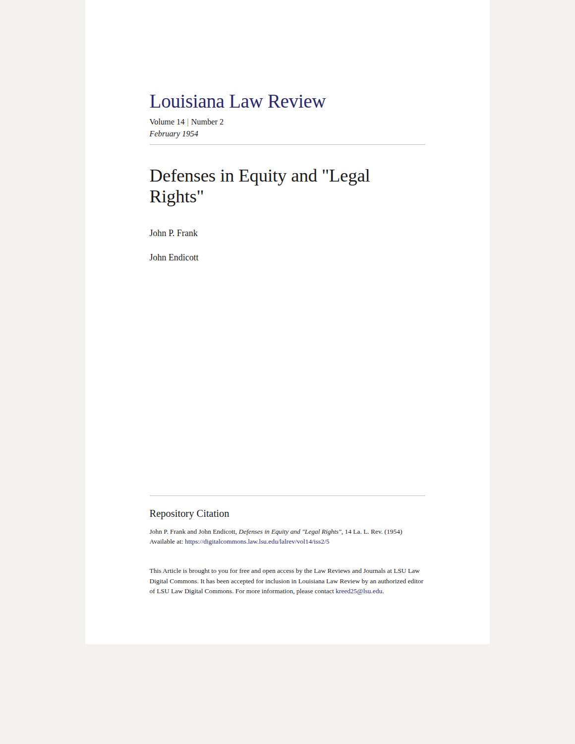Louisiana Law Review
Volume 14|Number 2 February 1954
Defenses in Equity and "Legal Rights"
John P. Frank
John Endicott
Repository Citation
John P. Frank and John Endicott, Defenses in Equity and "Legal Rights", 14 La. L. Rev. (1954)
Available at: https://digitalcommons.law.lsu.edu/lalrev/vol14/iss2/5
This Article is brought to you for free and open access by the Law Reviews and Journals at LSU Law Digital Commons. It has been accepted for inclusion in Louisiana Law Review by an authorized editor of LSU Law Digital Commons. For more information, please contact kreed25@lsu.edu.